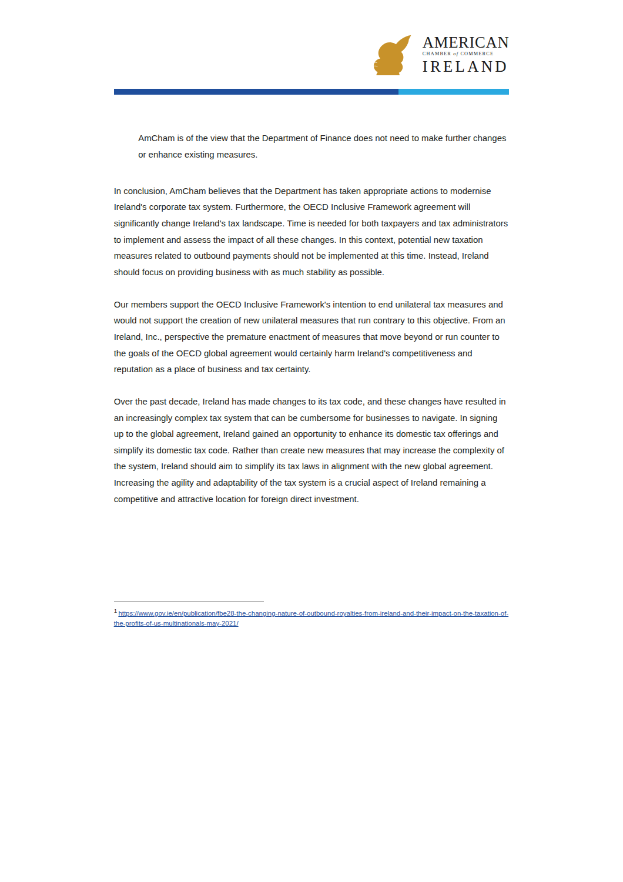AMERICAN
CHAMBER of COMMERCE
IRELAND
AmCham is of the view that the Department of Finance does not need to make further changes or enhance existing measures.
In conclusion, AmCham believes that the Department has taken appropriate actions to modernise Ireland's corporate tax system. Furthermore, the OECD Inclusive Framework agreement will significantly change Ireland's tax landscape. Time is needed for both taxpayers and tax administrators to implement and assess the impact of all these changes. In this context, potential new taxation measures related to outbound payments should not be implemented at this time. Instead, Ireland should focus on providing business with as much stability as possible.
Our members support the OECD Inclusive Framework's intention to end unilateral tax measures and would not support the creation of new unilateral measures that run contrary to this objective. From an Ireland, Inc., perspective the premature enactment of measures that move beyond or run counter to the goals of the OECD global agreement would certainly harm Ireland's competitiveness and reputation as a place of business and tax certainty.
Over the past decade, Ireland has made changes to its tax code, and these changes have resulted in an increasingly complex tax system that can be cumbersome for businesses to navigate. In signing up to the global agreement, Ireland gained an opportunity to enhance its domestic tax offerings and simplify its domestic tax code. Rather than create new measures that may increase the complexity of the system, Ireland should aim to simplify its tax laws in alignment with the new global agreement. Increasing the agility and adaptability of the tax system is a crucial aspect of Ireland remaining a competitive and attractive location for foreign direct investment.
1https://www.gov.ie/en/publication/fbe28-the-changing-nature-of-outbound-royalties-from-ireland-and-their-impact-on-the-taxation-of-the-profits-of-us-multinationals-may-2021/